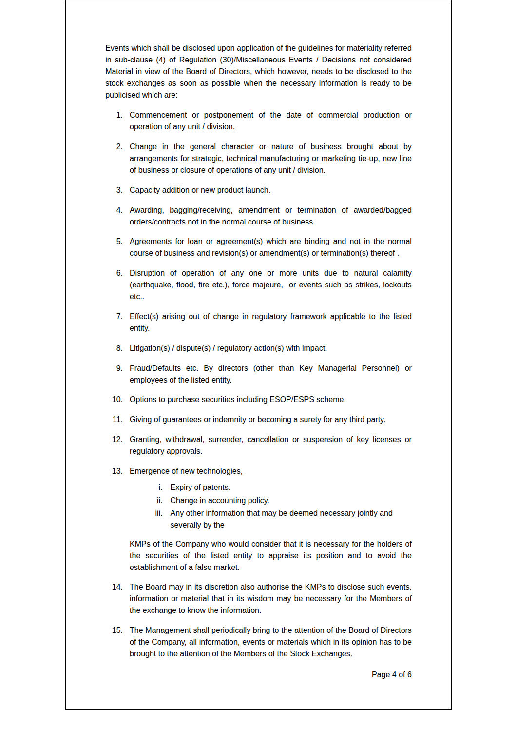Events which shall be disclosed upon application of the guidelines for materiality referred in sub-clause (4) of Regulation (30)/Miscellaneous Events / Decisions not considered Material in view of the Board of Directors, which however, needs to be disclosed to the stock exchanges as soon as possible when the necessary information is ready to be publicised which are:
Commencement or postponement of the date of commercial production or operation of any unit / division.
Change in the general character or nature of business brought about by arrangements for strategic, technical manufacturing or marketing tie-up, new line of business or closure of operations of any unit / division.
Capacity addition or new product launch.
Awarding, bagging/receiving, amendment or termination of awarded/bagged orders/contracts not in the normal course of business.
Agreements for loan or agreement(s) which are binding and not in the normal course of business and revision(s) or amendment(s) or termination(s) thereof .
Disruption of operation of any one or more units due to natural calamity (earthquake, flood, fire etc.), force majeure, or events such as strikes, lockouts etc..
Effect(s) arising out of change in regulatory framework applicable to the listed entity.
Litigation(s) / dispute(s) / regulatory action(s) with impact.
Fraud/Defaults etc. By directors (other than Key Managerial Personnel) or employees of the listed entity.
Options to purchase securities including ESOP/ESPS scheme.
Giving of guarantees or indemnity or becoming a surety for any third party.
Granting, withdrawal, surrender, cancellation or suspension of key licenses or regulatory approvals.
Emergence of new technologies,
Expiry of patents.
Change in accounting policy.
Any other information that may be deemed necessary jointly and severally by the
KMPs of the Company who would consider that it is necessary for the holders of the securities of the listed entity to appraise its position and to avoid the establishment of a false market.
The Board may in its discretion also authorise the KMPs to disclose such events, information or material that in its wisdom may be necessary for the Members of the exchange to know the information.
The Management shall periodically bring to the attention of the Board of Directors of the Company, all information, events or materials which in its opinion has to be brought to the attention of the Members of the Stock Exchanges.
Page 4 of 6